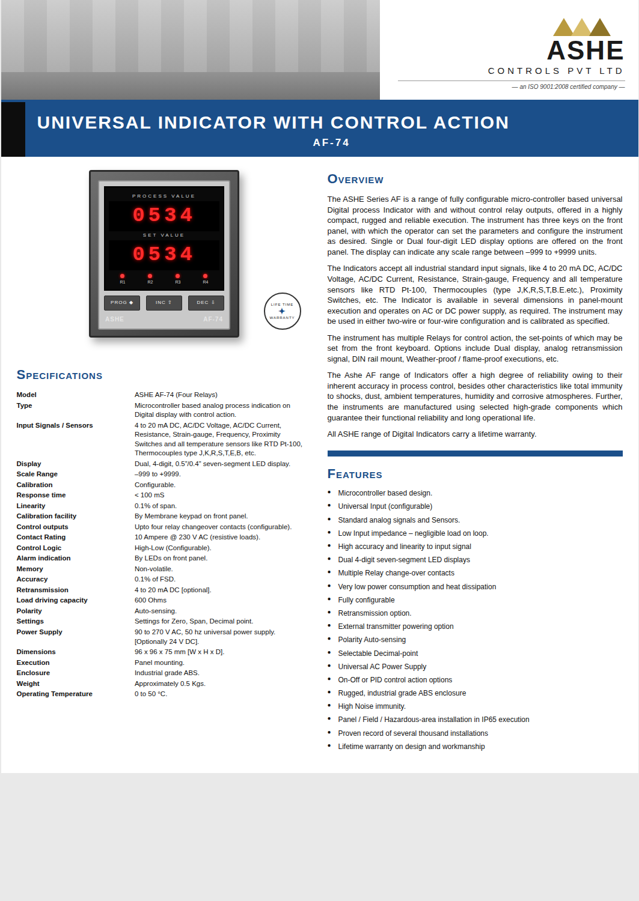ASHE
CONTROLS PVT LTD
— an ISO 9001:2008 certified company —
Universal Indicator with Control Action
AF-74
PROCESS VALUE
0534
SET VALUE
0534
R1
R2
R3
R4
PROG ◆
INC ⇧
DEC ⇩
ASHE AF-74
LIFE TIME✦WARRANTY
Specifications
| Model | ASHE AF-74 (Four Relays) |
| Type | Microcontroller based analog process indication on Digital display with control action. |
| Input Signals / Sensors | 4 to 20 mA DC, AC/DC Voltage, AC/DC Current, Resistance, Strain-gauge, Frequency, Proximity Switches and all temperature sensors like RTD Pt-100, Thermocouples type J,K,R,S,T,E,B, etc. |
| Display | Dual, 4-digit, 0.5”/0.4” seven-segment LED display. |
| Scale Range | –999 to +9999. |
| Calibration | Configurable. |
| Response time | < 100 mS |
| Linearity | 0.1% of span. |
| Calibration facility | By Membrane keypad on front panel. |
| Control outputs | Upto four relay changeover contacts (configurable). |
| Contact Rating | 10 Ampere @ 230 V AC (resistive loads). |
| Control Logic | High-Low (Configurable). |
| Alarm indication | By LEDs on front panel. |
| Memory | Non-volatile. |
| Accuracy | 0.1% of FSD. |
| Retransmission | 4 to 20 mA DC [optional]. |
| Load driving capacity | 600 Ohms |
| Polarity | Auto-sensing. |
| Settings | Settings for Zero, Span, Decimal point. |
| Power Supply | 90 to 270 V AC, 50 hz universal power supply. [Optionally 24 V DC]. |
| Dimensions | 96 x 96 x 75 mm [W x H x D]. |
| Execution | Panel mounting. |
| Enclosure | Industrial grade ABS. |
| Weight | Approximately 0.5 Kgs. |
| Operating Temperature | 0 to 50 °C. |
Overview
The ASHE Series AF is a range of fully configurable micro-controller based universal Digital process Indicator with and without control relay outputs, offered in a highly compact, rugged and reliable execution. The instrument has three keys on the front panel, with which the operator can set the parameters and configure the instrument as desired. Single or Dual four-digit LED display options are offered on the front panel. The display can indicate any scale range between –999 to +9999 units.
The Indicators accept all industrial standard input signals, like 4 to 20 mA DC, AC/DC Voltage, AC/DC Current, Resistance, Strain-gauge, Frequency and all temperature sensors like RTD Pt-100, Thermocouples (type J,K,R,S,T,B.E.etc.), Proximity Switches, etc. The Indicator is available in several dimensions in panel-mount execution and operates on AC or DC power supply, as required. The instrument may be used in either two-wire or four-wire configuration and is calibrated as specified.
The instrument has multiple Relays for control action, the set-points of which may be set from the front keyboard. Options include Dual display, analog retransmission signal, DIN rail mount, Weather-proof / flame-proof executions, etc.
The Ashe AF range of Indicators offer a high degree of reliability owing to their inherent accuracy in process control, besides other characteristics like total immunity to shocks, dust, ambient temperatures, humidity and corrosive atmospheres. Further, the instruments are manufactured using selected high-grade components which guarantee their functional reliability and long operational life.
All ASHE range of Digital Indicators carry a lifetime warranty.
Features
Microcontroller based design.
Universal Input (configurable)
Standard analog signals and Sensors.
Low Input impedance – negligible load on loop.
High accuracy and linearity to input signal
Dual 4-digit seven-segment LED displays
Multiple Relay change-over contacts
Very low power consumption and heat dissipation
Fully configurable
Retransmission option.
External transmitter powering option
Polarity Auto-sensing
Selectable Decimal-point
Universal AC Power Supply
On-Off or PID control action options
Rugged, industrial grade ABS enclosure
High Noise immunity.
Panel / Field / Hazardous-area installation in IP65 execution
Proven record of several thousand installations
Lifetime warranty on design and workmanship